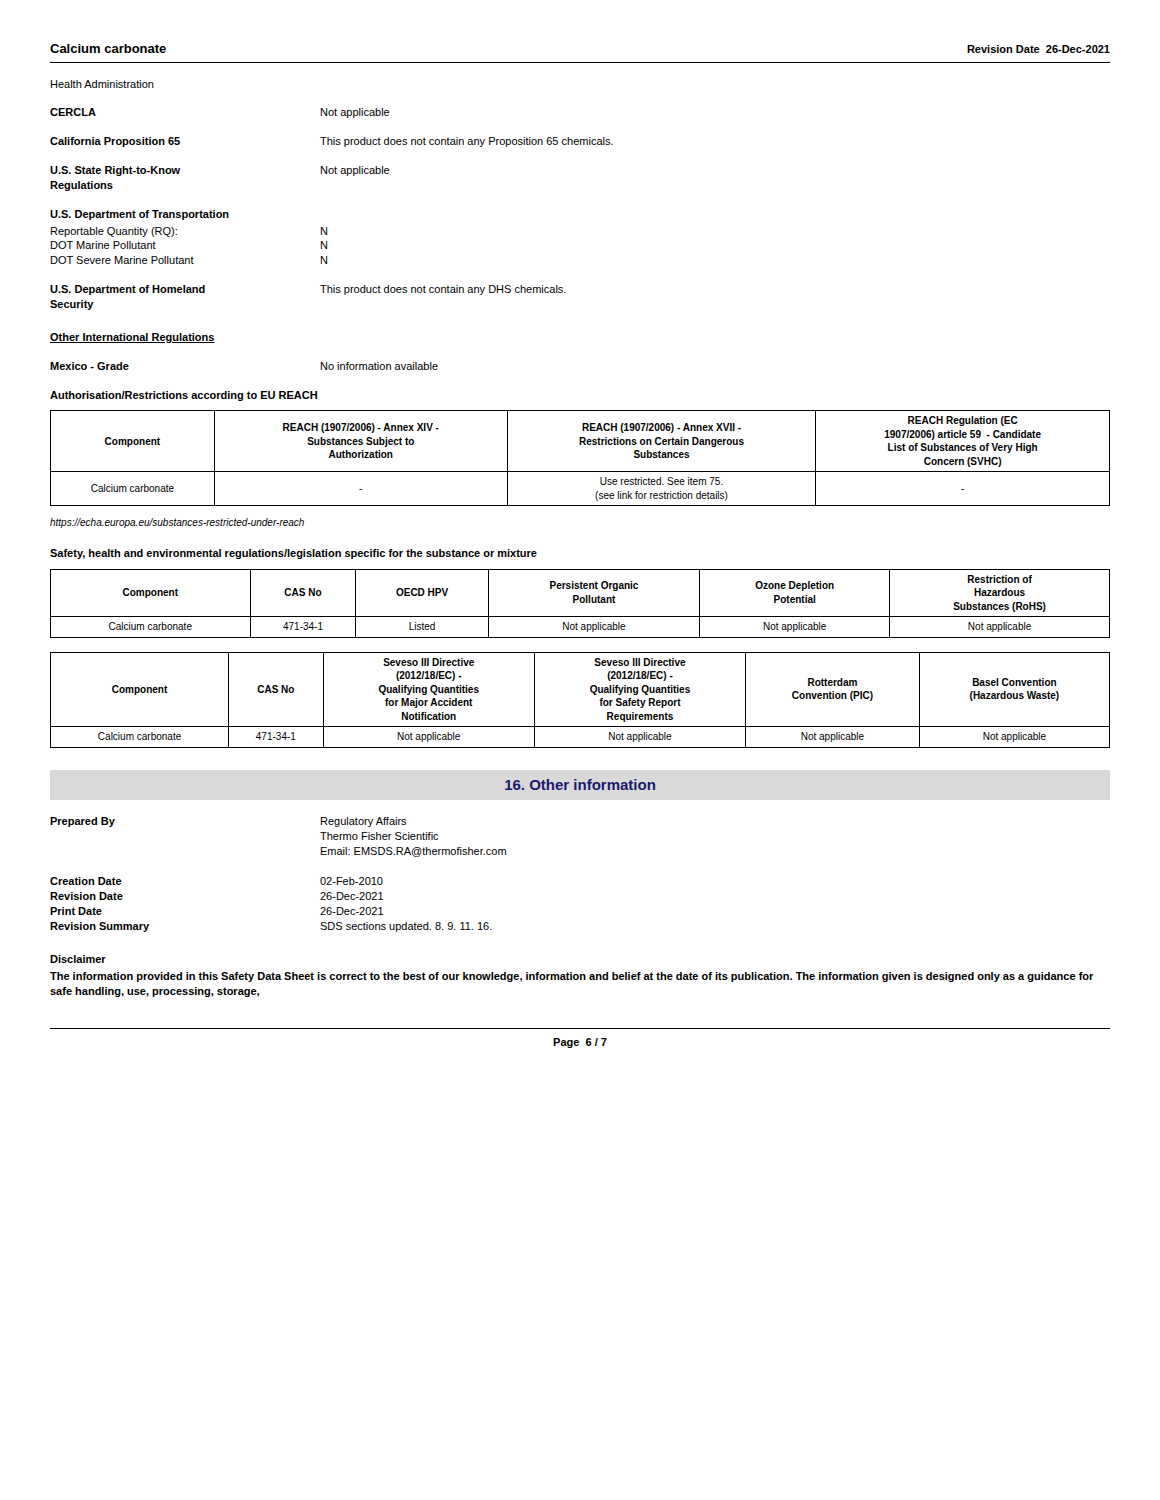Calcium carbonate
Revision Date 26-Dec-2021
Health Administration
CERCLA
Not applicable
California Proposition 65
This product does not contain any Proposition 65 chemicals.
U.S. State Right-to-Know
Regulations
Not applicable
U.S. Department of Transportation
Reportable Quantity (RQ):
N
DOT Marine Pollutant
N
DOT Severe Marine Pollutant
N
U.S. Department of Homeland
Security
This product does not contain any DHS chemicals.
Other International Regulations
Mexico - Grade
No information available
Authorisation/Restrictions according to EU REACH
| Component | REACH (1907/2006) - Annex XIV - Substances Subject to Authorization | REACH (1907/2006) - Annex XVII - Restrictions on Certain Dangerous Substances | REACH Regulation (EC 1907/2006) article 59 - Candidate List of Substances of Very High Concern (SVHC) |
| --- | --- | --- | --- |
| Calcium carbonate | - | Use restricted. See item 75. (see link for restriction details) | - |
https://echa.europa.eu/substances-restricted-under-reach
Safety, health and environmental regulations/legislation specific for the substance or mixture
| Component | CAS No | OECD HPV | Persistent Organic Pollutant | Ozone Depletion Potential | Restriction of Hazardous Substances (RoHS) |
| --- | --- | --- | --- | --- | --- |
| Calcium carbonate | 471-34-1 | Listed | Not applicable | Not applicable | Not applicable |
| Component | CAS No | Seveso III Directive (2012/18/EC) - Qualifying Quantities for Major Accident Notification | Seveso III Directive (2012/18/EC) - Qualifying Quantities for Safety Report Requirements | Rotterdam Convention (PIC) | Basel Convention (Hazardous Waste) |
| --- | --- | --- | --- | --- | --- |
| Calcium carbonate | 471-34-1 | Not applicable | Not applicable | Not applicable | Not applicable |
16. Other information
Prepared By
Regulatory Affairs
Thermo Fisher Scientific
Email: EMSDS.RA@thermofisher.com
Creation Date
02-Feb-2010
Revision Date
26-Dec-2021
Print Date
26-Dec-2021
Revision Summary
SDS sections updated. 8. 9. 11. 16.
Disclaimer
The information provided in this Safety Data Sheet is correct to the best of our knowledge, information and belief at the date of its publication. The information given is designed only as a guidance for safe handling, use, processing, storage,
Page 6 / 7